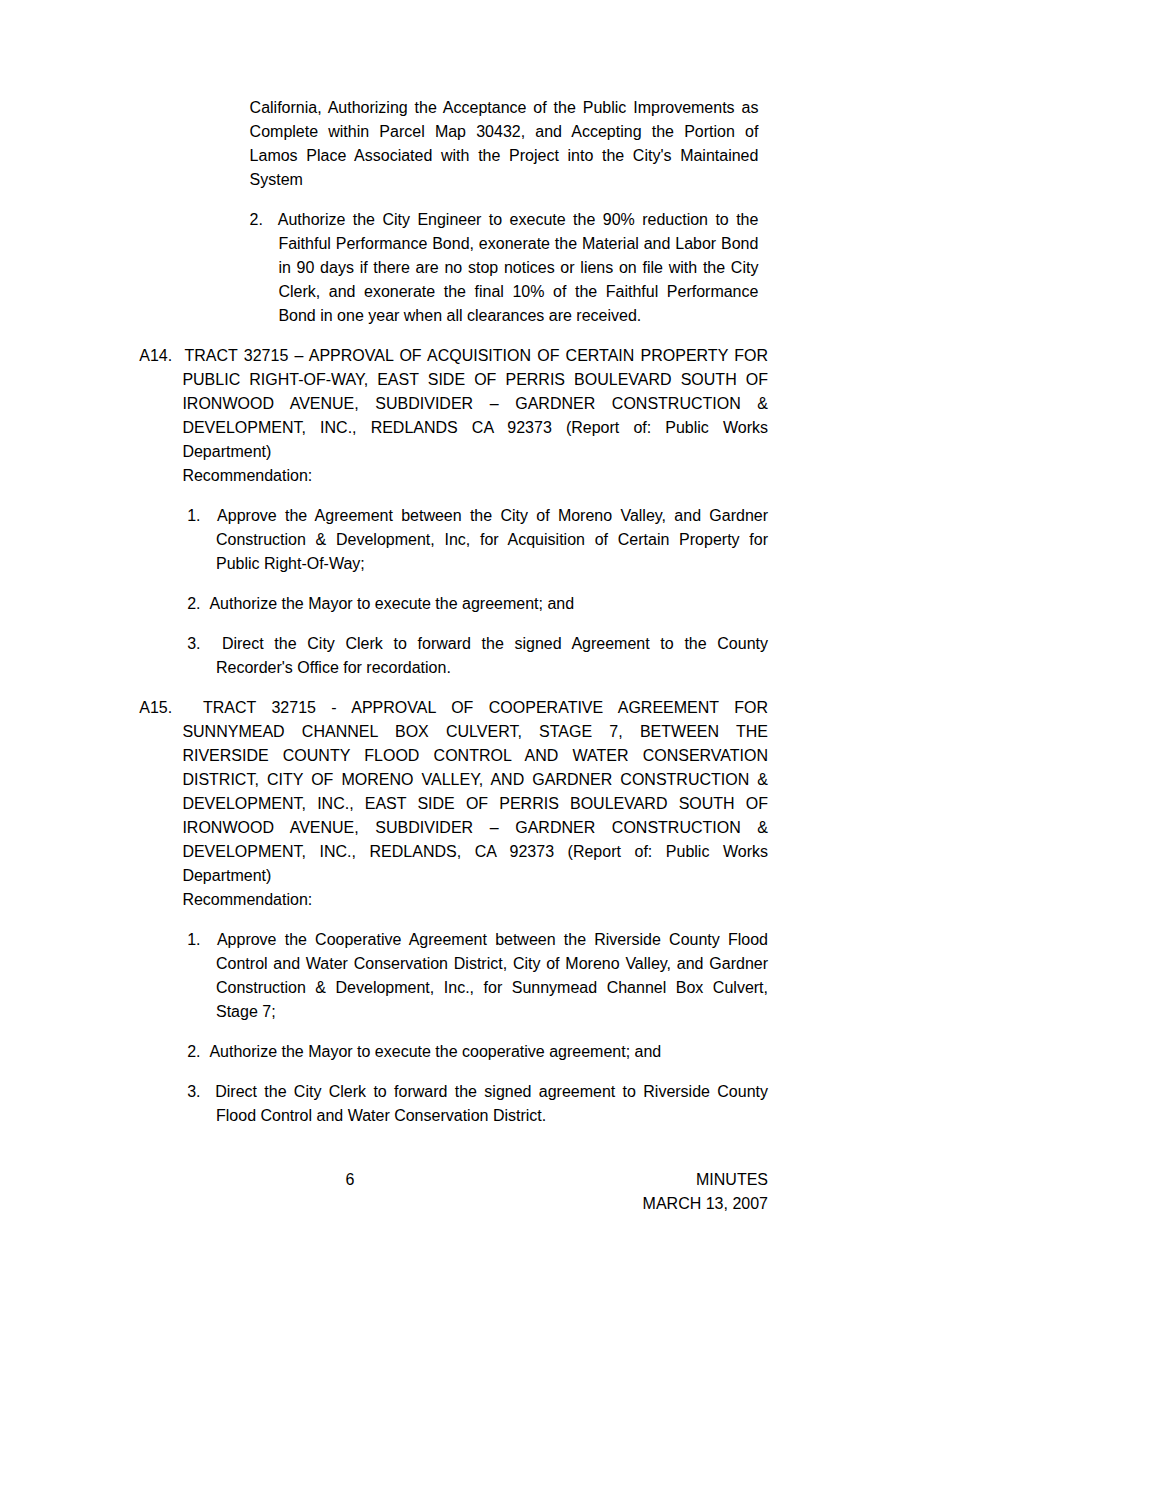California, Authorizing the Acceptance of the Public Improvements as Complete within Parcel Map 30432, and Accepting the Portion of Lamos Place Associated with the Project into the City's Maintained System
2. Authorize the City Engineer to execute the 90% reduction to the Faithful Performance Bond, exonerate the Material and Labor Bond in 90 days if there are no stop notices or liens on file with the City Clerk, and exonerate the final 10% of the Faithful Performance Bond in one year when all clearances are received.
A14. TRACT 32715 – APPROVAL OF ACQUISITION OF CERTAIN PROPERTY FOR PUBLIC RIGHT-OF-WAY, EAST SIDE OF PERRIS BOULEVARD SOUTH OF IRONWOOD AVENUE, SUBDIVIDER – GARDNER CONSTRUCTION & DEVELOPMENT, INC., REDLANDS CA 92373 (Report of: Public Works Department)
Recommendation:
1. Approve the Agreement between the City of Moreno Valley, and Gardner Construction & Development, Inc, for Acquisition of Certain Property for Public Right-Of-Way;
2. Authorize the Mayor to execute the agreement; and
3. Direct the City Clerk to forward the signed Agreement to the County Recorder's Office for recordation.
A15. TRACT 32715 - APPROVAL OF COOPERATIVE AGREEMENT FOR SUNNYMEAD CHANNEL BOX CULVERT, STAGE 7, BETWEEN THE RIVERSIDE COUNTY FLOOD CONTROL AND WATER CONSERVATION DISTRICT, CITY OF MORENO VALLEY, AND GARDNER CONSTRUCTION & DEVELOPMENT, INC., EAST SIDE OF PERRIS BOULEVARD SOUTH OF IRONWOOD AVENUE, SUBDIVIDER – GARDNER CONSTRUCTION & DEVELOPMENT, INC., REDLANDS, CA 92373 (Report of: Public Works Department)
Recommendation:
1. Approve the Cooperative Agreement between the Riverside County Flood Control and Water Conservation District, City of Moreno Valley, and Gardner Construction & Development, Inc., for Sunnymead Channel Box Culvert, Stage 7;
2. Authorize the Mayor to execute the cooperative agreement; and
3. Direct the City Clerk to forward the signed agreement to Riverside County Flood Control and Water Conservation District.
6 MINUTES
MARCH 13, 2007